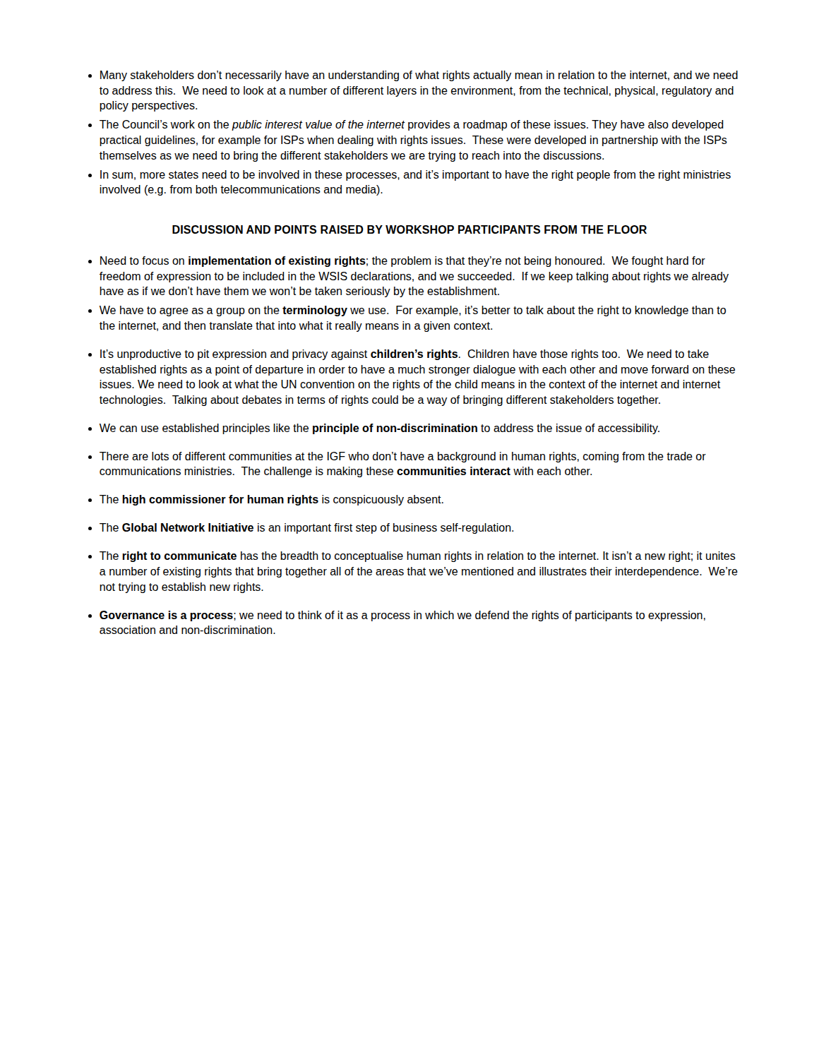Many stakeholders don’t necessarily have an understanding of what rights actually mean in relation to the internet, and we need to address this. We need to look at a number of different layers in the environment, from the technical, physical, regulatory and policy perspectives.
The Council’s work on the public interest value of the internet provides a roadmap of these issues. They have also developed practical guidelines, for example for ISPs when dealing with rights issues. These were developed in partnership with the ISPs themselves as we need to bring the different stakeholders we are trying to reach into the discussions.
In sum, more states need to be involved in these processes, and it’s important to have the right people from the right ministries involved (e.g. from both telecommunications and media).
DISCUSSION AND POINTS RAISED BY WORKSHOP PARTICIPANTS FROM THE FLOOR
Need to focus on implementation of existing rights; the problem is that they’re not being honoured. We fought hard for freedom of expression to be included in the WSIS declarations, and we succeeded. If we keep talking about rights we already have as if we don’t have them we won’t be taken seriously by the establishment.
We have to agree as a group on the terminology we use. For example, it’s better to talk about the right to knowledge than to the internet, and then translate that into what it really means in a given context.
It’s unproductive to pit expression and privacy against children’s rights. Children have those rights too. We need to take established rights as a point of departure in order to have a much stronger dialogue with each other and move forward on these issues. We need to look at what the UN convention on the rights of the child means in the context of the internet and internet technologies. Talking about debates in terms of rights could be a way of bringing different stakeholders together.
We can use established principles like the principle of non-discrimination to address the issue of accessibility.
There are lots of different communities at the IGF who don’t have a background in human rights, coming from the trade or communications ministries. The challenge is making these communities interact with each other.
The high commissioner for human rights is conspicuously absent.
The Global Network Initiative is an important first step of business self-regulation.
The right to communicate has the breadth to conceptualise human rights in relation to the internet. It isn’t a new right; it unites a number of existing rights that bring together all of the areas that we’ve mentioned and illustrates their interdependence. We’re not trying to establish new rights.
Governance is a process; we need to think of it as a process in which we defend the rights of participants to expression, association and non-discrimination.